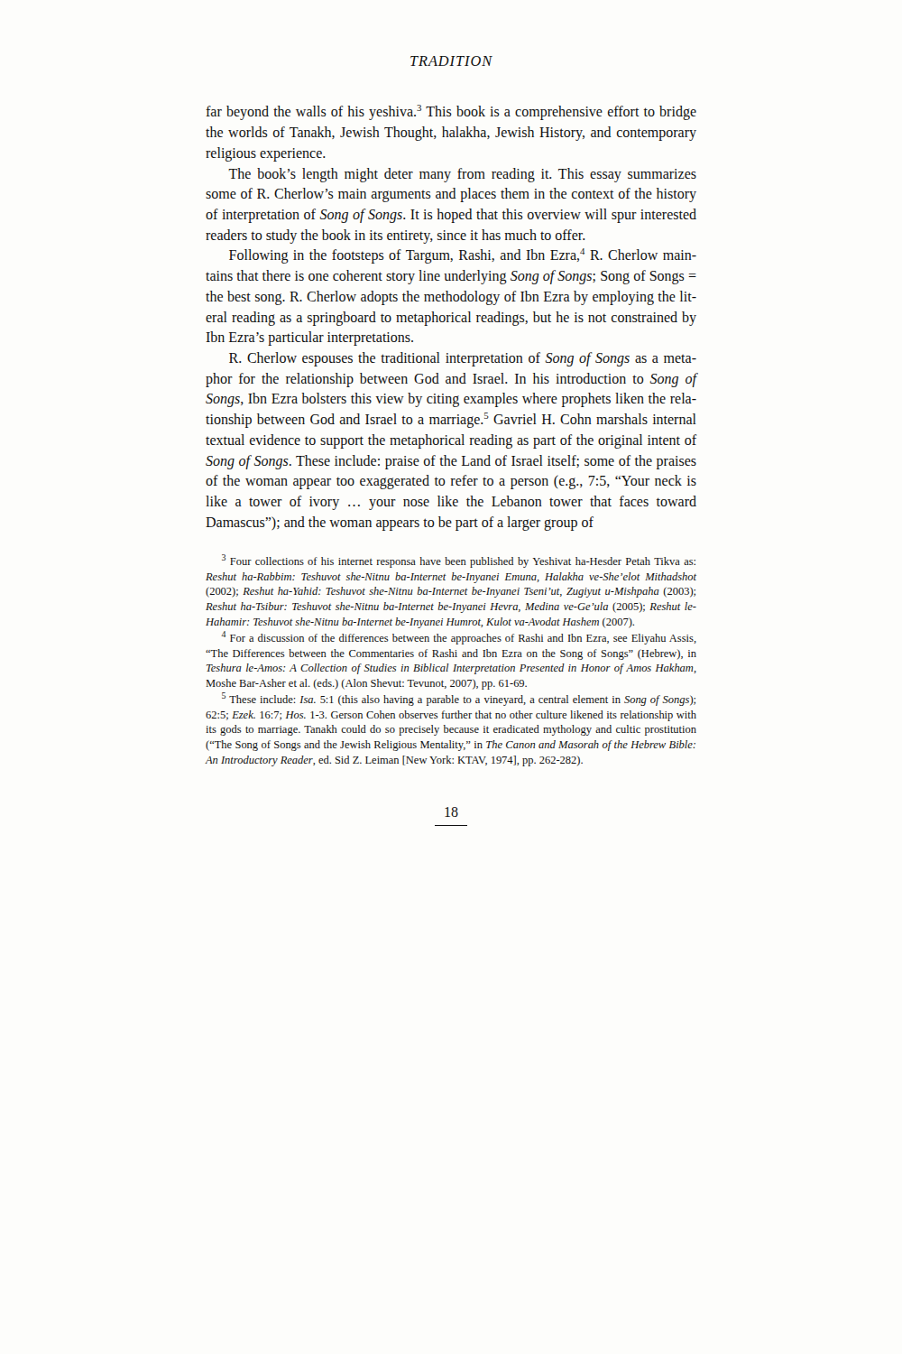TRADITION
far beyond the walls of his yeshiva.3 This book is a comprehensive effort to bridge the worlds of Tanakh, Jewish Thought, halakha, Jewish History, and contemporary religious experience.
The book’s length might deter many from reading it. This essay summarizes some of R. Cherlow’s main arguments and places them in the context of the history of interpretation of Song of Songs. It is hoped that this overview will spur interested readers to study the book in its entirety, since it has much to offer.
Following in the footsteps of Targum, Rashi, and Ibn Ezra,4 R. Cherlow maintains that there is one coherent story line underlying Song of Songs; Song of Songs = the best song. R. Cherlow adopts the methodology of Ibn Ezra by employing the literal reading as a springboard to metaphorical readings, but he is not constrained by Ibn Ezra’s particular interpretations.
R. Cherlow espouses the traditional interpretation of Song of Songs as a metaphor for the relationship between God and Israel. In his introduction to Song of Songs, Ibn Ezra bolsters this view by citing examples where prophets liken the relationship between God and Israel to a marriage.5 Gavriel H. Cohn marshals internal textual evidence to support the metaphorical reading as part of the original intent of Song of Songs. These include: praise of the Land of Israel itself; some of the praises of the woman appear too exaggerated to refer to a person (e.g., 7:5, “Your neck is like a tower of ivory … your nose like the Lebanon tower that faces toward Damascus”); and the woman appears to be part of a larger group of
3 Four collections of his internet responsa have been published by Yeshivat ha-Hesder Petah Tikva as: Reshut ha-Rabbim: Teshuvot she-Nitnu ba-Internet be-Inyanei Emuna, Halakha ve-She’elot Mithadshot (2002); Reshut ha-Yahid: Teshuvot she-Nitnu ba-Internet be-Inyanei Tseni’ut, Zugiyut u-Mishpaha (2003); Reshut ha-Tsibur: Teshuvot she-Nitnu ba-Internet be-Inyanei Hevra, Medina ve-Ge’ula (2005); Reshut le-Hahamir: Teshuvot she-Nitnu ba-Internet be-Inyanei Humrot, Kulot va-Avodat Hashem (2007).
4 For a discussion of the differences between the approaches of Rashi and Ibn Ezra, see Eliyahu Assis, “The Differences between the Commentaries of Rashi and Ibn Ezra on the Song of Songs” (Hebrew), in Teshura le-Amos: A Collection of Studies in Biblical Interpretation Presented in Honor of Amos Hakham, Moshe Bar-Asher et al. (eds.) (Alon Shevut: Tevunot, 2007), pp. 61-69.
5 These include: Isa. 5:1 (this also having a parable to a vineyard, a central element in Song of Songs); 62:5; Ezek. 16:7; Hos. 1-3. Gerson Cohen observes further that no other culture likened its relationship with its gods to marriage. Tanakh could do so precisely because it eradicated mythology and cultic prostitution (“The Song of Songs and the Jewish Religious Mentality,” in The Canon and Masorah of the Hebrew Bible: An Introductory Reader, ed. Sid Z. Leiman [New York: KTAV, 1974], pp. 262-282).
18